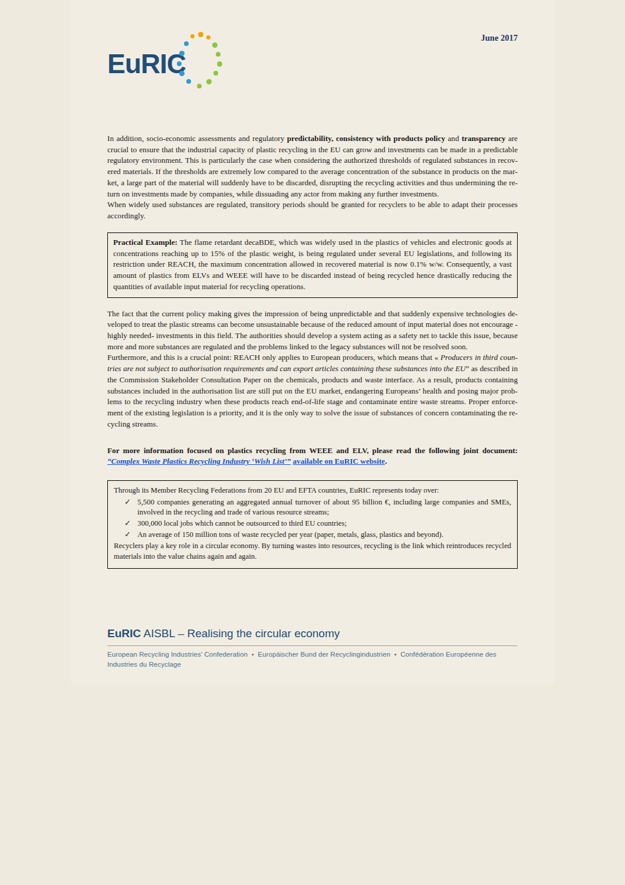Eu RIC
June 2017
In addition, socio-economic assessments and regulatory predictability, consistency with products policy and transparency are crucial to ensure that the industrial capacity of plastic recycling in the EU can grow and investments can be made in a predictable regulatory environment. This is particularly the case when considering the authorized thresholds of regulated substances in recovered materials. If the thresholds are extremely low compared to the average concentration of the substance in products on the market, a large part of the material will suddenly have to be discarded, disrupting the recycling activities and thus undermining the return on investments made by companies, while dissuading any actor from making any further investments.
When widely used substances are regulated, transitory periods should be granted for recyclers to be able to adapt their processes accordingly.
Practical Example: The flame retardant decaBDE, which was widely used in the plastics of vehicles and electronic goods at concentrations reaching up to 15% of the plastic weight, is being regulated under several EU legislations, and following its restriction under REACH, the maximum concentration allowed in recovered material is now 0.1% w/w. Consequently, a vast amount of plastics from ELVs and WEEE will have to be discarded instead of being recycled hence drastically reducing the quantities of available input material for recycling operations.
The fact that the current policy making gives the impression of being unpredictable and that suddenly expensive technologies developed to treat the plastic streams can become unsustainable because of the reduced amount of input material does not encourage - highly needed- investments in this field. The authorities should develop a system acting as a safety net to tackle this issue, because more and more substances are regulated and the problems linked to the legacy substances will not be resolved soon.
Furthermore, and this is a crucial point: REACH only applies to European producers, which means that « Producers in third countries are not subject to authorisation requirements and can export articles containing these substances into the EU” as described in the Commission Stakeholder Consultation Paper on the chemicals, products and waste interface. As a result, products containing substances included in the authorisation list are still put on the EU market, endangering Europeans’ health and posing major problems to the recycling industry when these products reach end-of-life stage and contaminate entire waste streams. Proper enforcement of the existing legislation is a priority, and it is the only way to solve the issue of substances of concern contaminating the recycling streams.
For more information focused on plastics recycling from WEEE and ELV, please read the following joint document: “Complex Waste Plastics Recycling Industry ‘Wish List’” available on EuRIC website.
Through its Member Recycling Federations from 20 EU and EFTA countries, EuRIC represents today over:
5,500 companies generating an aggregated annual turnover of about 95 billion €, including large companies and SMEs, involved in the recycling and trade of various resource streams;
300,000 local jobs which cannot be outsourced to third EU countries;
An average of 150 million tons of waste recycled per year (paper, metals, glass, plastics and beyond).
Recyclers play a key role in a circular economy. By turning wastes into resources, recycling is the link which reintroduces recycled materials into the value chains again and again.
EuRIC AISBL – Realising the circular economy
European Recycling Industries’ Confederation • Europäischer Bund der Recyclingindustrien • Confédération Européenne des Industries du Recyclage